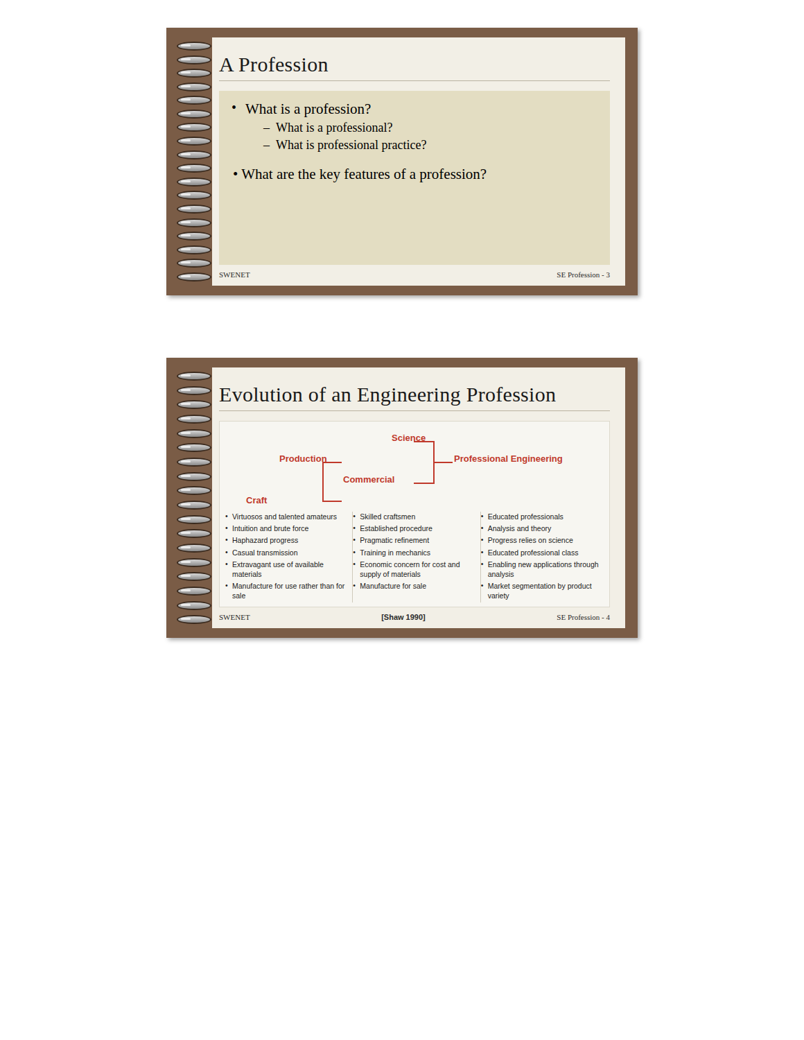A Profession
What is a profession?
What is a professional?
What is professional practice?
• What are the key features of a profession?
SWENET SE Profession - 3
Evolution of an Engineering Profession
Craft Production Commercial Science Professional Engineering
Virtuosos and talented amateurs
Intuition and brute force
Haphazard progress
Casual transmission
Extravagant use of available materials
Manufacture for use rather than for sale
Skilled craftsmen
Established procedure
Pragmatic refinement
Training in mechanics
Economic concern for cost and supply of materials
Manufacture for sale
Educated professionals
Analysis and theory
Progress relies on science
Educated professional class
Enabling new applications through analysis
Market segmentation by product variety
SWENET [Shaw 1990] SE Profession - 4